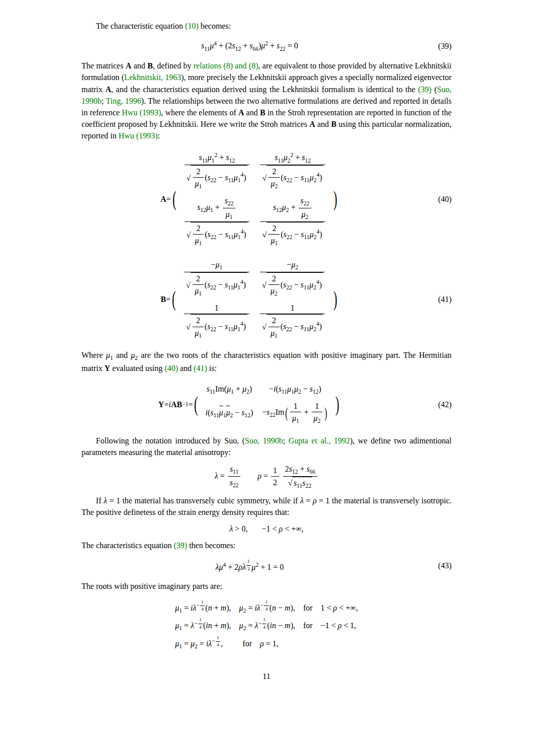The characteristic equation (10) becomes:
s11μ4 + (2s12 + s66)μ2 + s22 = 0
(39)
The matrices A and B, defined by relations (8) and (8), are equivalent to those provided by alternative Lekhnitskii formulation (Lekhnitskii, 1963), more precisely the Lekhnitskii approach gives a specially normalized eigenvector matrix A, and the characteristics equation derived using the Lekhnitskii formalism is identical to the (39) (Suo, 1990b; Ting, 1996). The relationships between the two alternative formulations are derived and reported in details in reference Hwu (1993), where the elements of A and B in the Stroh representation are reported in function of the coefficient proposed by Lekhnitskii. Here we write the Stroh matrices A and B using this particular normalization, reported in Hwu (1993):
A = (
| s 11 μ 1 2 + s 12 √ 2 μ 1 ( s 22 − s 11 μ 1 4 ) | s 11 μ 2 2 + s 12 √ 2 μ 2 ( s 22 − s 11 μ 2 4 ) |
| s 12 μ 1 + s 22 μ 1 √ 2 μ 1 ( s 22 − s 11 μ 1 4 ) | s 12 μ 2 + s 22 μ 2 √ 2 μ 1 ( s 22 − s 11 μ 2 4 ) |
)
(40)
B = (
| − μ 1 √ 2 μ 1 ( s 22 − s 11 μ 1 4 ) | − μ 2 √ 2 μ 2 ( s 22 − s 11 μ 2 4 ) |
| 1 √ 2 μ 1 ( s 22 − s 11 μ 1 4 ) | 1 √ 2 μ 1 ( s 22 − s 11 μ 2 4 ) |
)
(41)
Where μ1 and μ2 are the two roots of the characteristics equation with positive imaginary part. The Hermitian matrix Y evaluated using (40) and (41) is:
Y = iAB−1 = (
| s 11 Im( μ 1 + μ 2 ) | − i ( s 11 μ 1 μ 2 − s 12 ) |
| i ( s 11 μ 1 μ 2 − s 12 ) | − s 22 Im ( 1 μ 1 + 1 μ 2 ) |
)
(42)
Following the notation introduced by Suo, (Suo, 1990b; Gupta et al., 1992), we define two adimentional parameters measuring the material anisotropy:
λ = s11 s22 ρ = 12 2s12 + s66√s11s22
If λ = 1 the material has transversely cubic symmetry, while if λ = ρ = 1 the material is transversely isotropic. The positive definetess of the strain energy density requires that:
λ > 0, −1 < ρ < +∞,
The characteristics equation (39) then becomes:
λμ4 + 2ρλ12μ2 + 1 = 0
(43)
The roots with positive imaginary parts are:
μ1 = iλ−14(n + m), μ2 = iλ−14(n − m), for 1 < ρ < +∞, μ1 = λ−14(in + m), μ2 = λ−14(in − m), for −1 < ρ < 1, μ1 = μ2 = iλ−14, for ρ = 1,
11